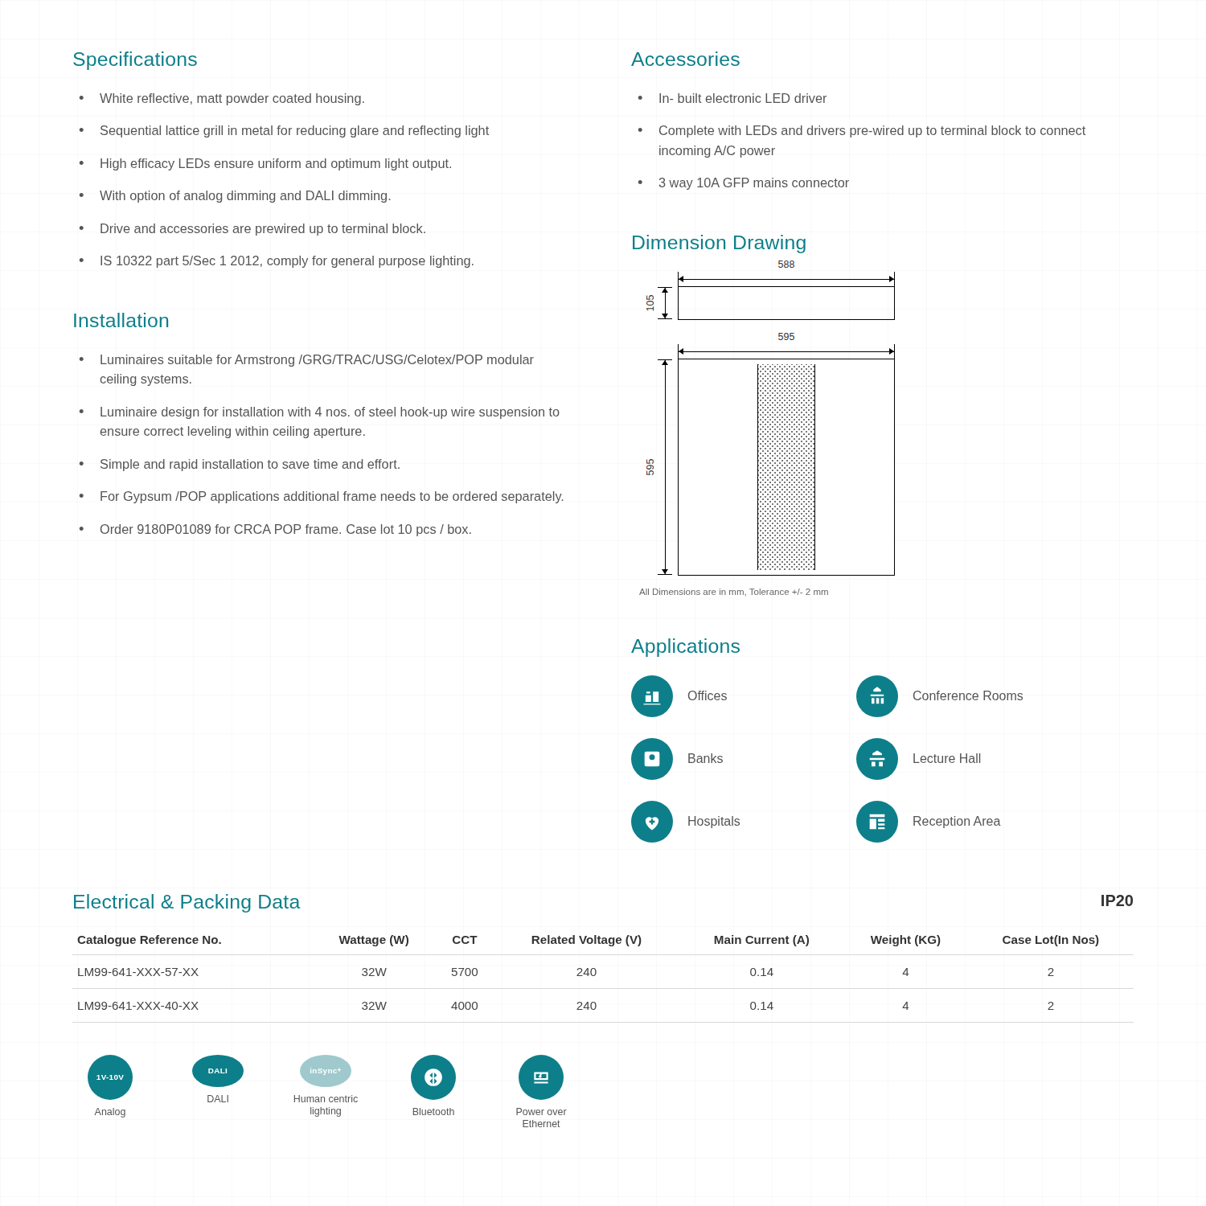Specifications
White reflective, matt powder coated housing.
Sequential lattice grill in metal for reducing glare and reflecting light
High efficacy LEDs ensure uniform and optimum light output.
With option of analog dimming and DALI dimming.
Drive and accessories are prewired up to terminal block.
IS 10322 part 5/Sec 1 2012, comply for general purpose lighting.
Installation
Luminaires suitable for Armstrong /GRG/TRAC/USG/Celotex/POP modular ceiling systems.
Luminaire design for installation with 4 nos. of steel hook-up wire suspension to ensure correct leveling within ceiling aperture.
Simple and rapid installation to save time and effort.
For Gypsum /POP applications additional frame needs to be ordered separately.
Order 9180P01089 for CRCA POP frame. Case lot 10 pcs / box.
Accessories
In- built electronic LED driver
Complete with LEDs and drivers pre-wired up to terminal block to connect incoming A/C power
3 way 10A GFP mains connector
Dimension Drawing
588
105
595
595
All Dimensions are in mm, Tolerance +/- 2 mm
Applications
Offices
Conference Rooms
Banks
Lecture Hall
Hospitals
Reception Area
Electrical & Packing Data
IP20
| Catalogue Reference No. | Wattage (W) | CCT | Related Voltage (V) | Main Current (A) | Weight (KG) | Case Lot(In Nos) |
| --- | --- | --- | --- | --- | --- | --- |
| LM99-641-XXX-57-XX | 32W | 5700 | 240 | 0.14 | 4 | 2 |
| LM99-641-XXX-40-XX | 32W | 4000 | 240 | 0.14 | 4 | 2 |
1V-10V
Analog
DALI
DALI
inSync+
Human centric lighting
Bluetooth
Power over Ethernet